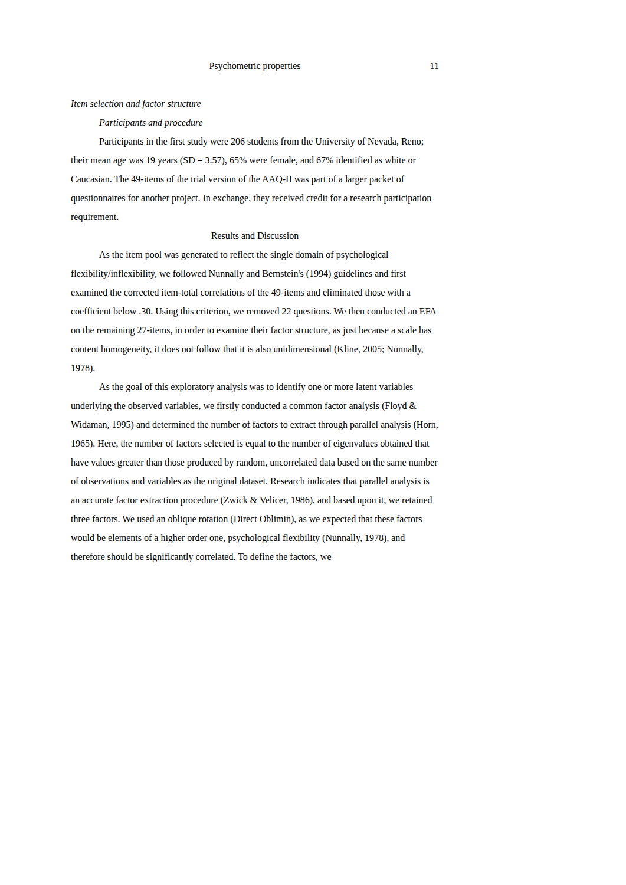Psychometric properties 11
Item selection and factor structure
Participants and procedure
Participants in the first study were 206 students from the University of Nevada, Reno; their mean age was 19 years (SD = 3.57), 65% were female, and 67% identified as white or Caucasian. The 49-items of the trial version of the AAQ-II was part of a larger packet of questionnaires for another project. In exchange, they received credit for a research participation requirement.
Results and Discussion
As the item pool was generated to reflect the single domain of psychological flexibility/inflexibility, we followed Nunnally and Bernstein's (1994) guidelines and first examined the corrected item-total correlations of the 49-items and eliminated those with a coefficient below .30. Using this criterion, we removed 22 questions. We then conducted an EFA on the remaining 27-items, in order to examine their factor structure, as just because a scale has content homogeneity, it does not follow that it is also unidimensional (Kline, 2005; Nunnally, 1978).
As the goal of this exploratory analysis was to identify one or more latent variables underlying the observed variables, we firstly conducted a common factor analysis (Floyd & Widaman, 1995) and determined the number of factors to extract through parallel analysis (Horn, 1965). Here, the number of factors selected is equal to the number of eigenvalues obtained that have values greater than those produced by random, uncorrelated data based on the same number of observations and variables as the original dataset. Research indicates that parallel analysis is an accurate factor extraction procedure (Zwick & Velicer, 1986), and based upon it, we retained three factors. We used an oblique rotation (Direct Oblimin), as we expected that these factors would be elements of a higher order one, psychological flexibility (Nunnally, 1978), and therefore should be significantly correlated. To define the factors, we